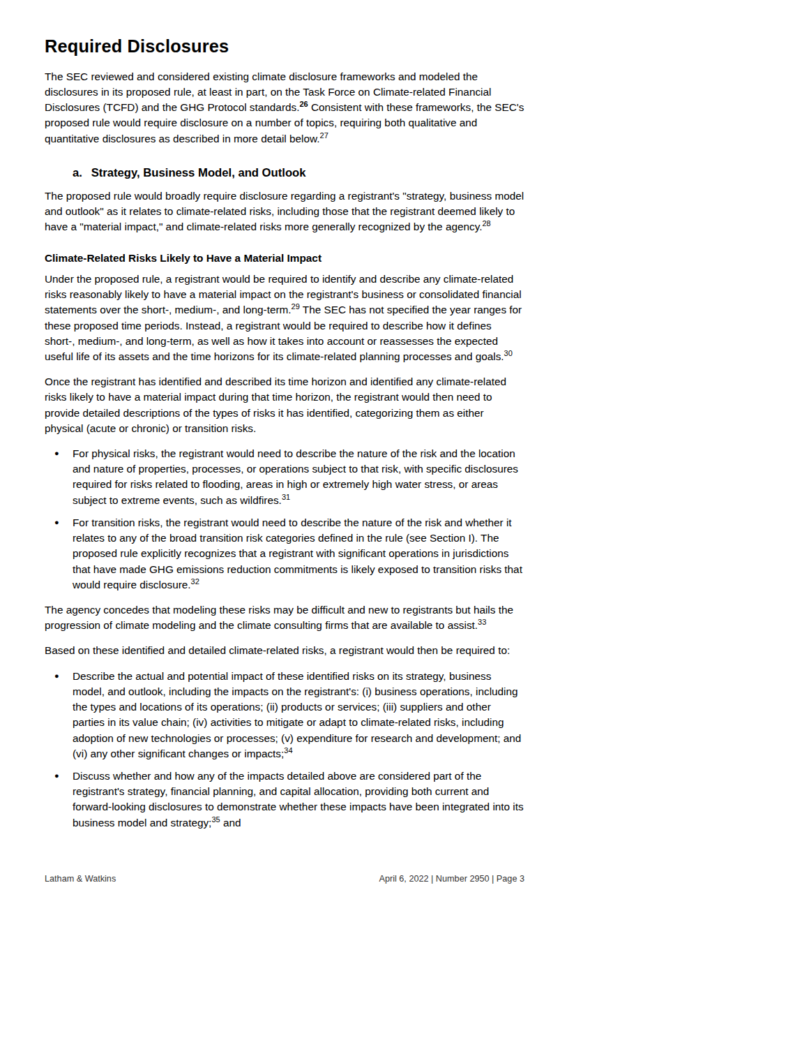Required Disclosures
The SEC reviewed and considered existing climate disclosure frameworks and modeled the disclosures in its proposed rule, at least in part, on the Task Force on Climate-related Financial Disclosures (TCFD) and the GHG Protocol standards.26 Consistent with these frameworks, the SEC's proposed rule would require disclosure on a number of topics, requiring both qualitative and quantitative disclosures as described in more detail below.27
a. Strategy, Business Model, and Outlook
The proposed rule would broadly require disclosure regarding a registrant's "strategy, business model and outlook" as it relates to climate-related risks, including those that the registrant deemed likely to have a "material impact," and climate-related risks more generally recognized by the agency.28
Climate-Related Risks Likely to Have a Material Impact
Under the proposed rule, a registrant would be required to identify and describe any climate-related risks reasonably likely to have a material impact on the registrant's business or consolidated financial statements over the short-, medium-, and long-term.29 The SEC has not specified the year ranges for these proposed time periods. Instead, a registrant would be required to describe how it defines short-, medium-, and long-term, as well as how it takes into account or reassesses the expected useful life of its assets and the time horizons for its climate-related planning processes and goals.30
Once the registrant has identified and described its time horizon and identified any climate-related risks likely to have a material impact during that time horizon, the registrant would then need to provide detailed descriptions of the types of risks it has identified, categorizing them as either physical (acute or chronic) or transition risks.
For physical risks, the registrant would need to describe the nature of the risk and the location and nature of properties, processes, or operations subject to that risk, with specific disclosures required for risks related to flooding, areas in high or extremely high water stress, or areas subject to extreme events, such as wildfires.31
For transition risks, the registrant would need to describe the nature of the risk and whether it relates to any of the broad transition risk categories defined in the rule (see Section I). The proposed rule explicitly recognizes that a registrant with significant operations in jurisdictions that have made GHG emissions reduction commitments is likely exposed to transition risks that would require disclosure.32
The agency concedes that modeling these risks may be difficult and new to registrants but hails the progression of climate modeling and the climate consulting firms that are available to assist.33
Based on these identified and detailed climate-related risks, a registrant would then be required to:
Describe the actual and potential impact of these identified risks on its strategy, business model, and outlook, including the impacts on the registrant's: (i) business operations, including the types and locations of its operations; (ii) products or services; (iii) suppliers and other parties in its value chain; (iv) activities to mitigate or adapt to climate-related risks, including adoption of new technologies or processes; (v) expenditure for research and development; and (vi) any other significant changes or impacts;34
Discuss whether and how any of the impacts detailed above are considered part of the registrant's strategy, financial planning, and capital allocation, providing both current and forward-looking disclosures to demonstrate whether these impacts have been integrated into its business model and strategy;35 and
Latham & Watkins April 6, 2022 | Number 2950 | Page 3